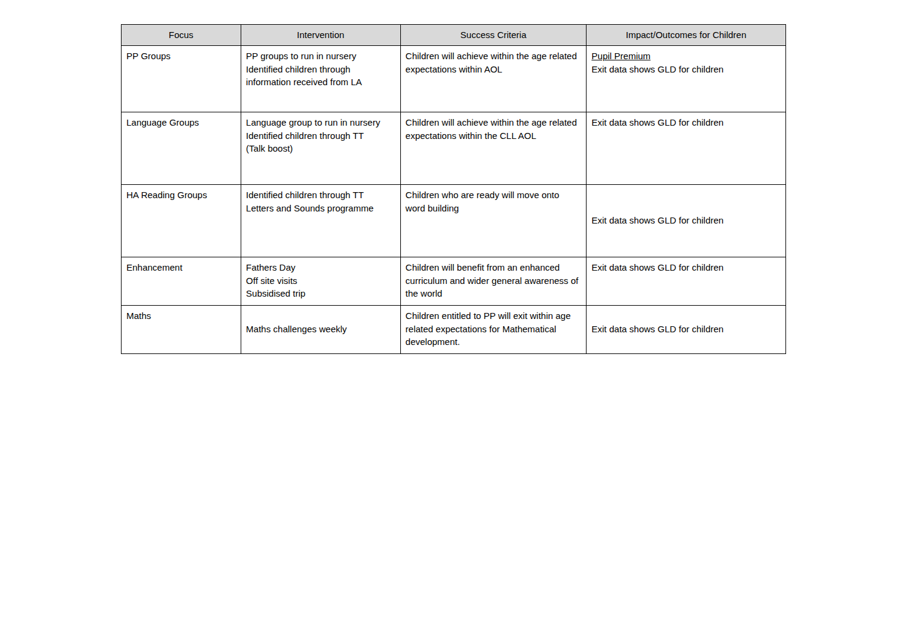| Focus | Intervention | Success Criteria | Impact/Outcomes for Children |
| --- | --- | --- | --- |
| PP Groups | PP groups to run in nursery Identified children through information received from LA | Children will achieve within the age related expectations within AOL | Pupil Premium Exit data shows GLD for children |
| Language Groups | Language group to run in nursery Identified children through TT (Talk boost) | Children will achieve within the age related expectations within the CLL AOL | Exit data shows GLD for children |
| HA Reading Groups | Identified children through TT Letters and Sounds programme | Children who are ready will move onto word building | Exit data shows GLD for children |
| Enhancement | Fathers Day Off site visits Subsidised trip | Children will benefit from an enhanced curriculum and wider general awareness of the world | Exit data shows GLD for children |
| Maths | Maths challenges weekly | Children entitled to PP will exit within age related expectations for Mathematical development. | Exit data shows GLD for children |